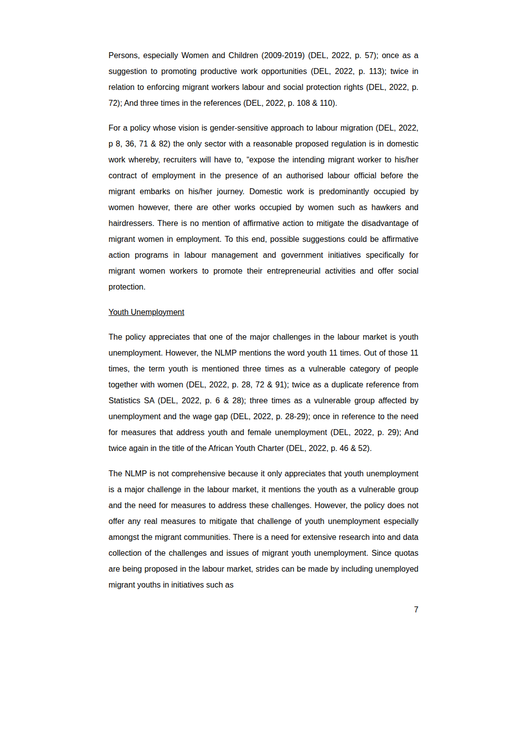Persons, especially Women and Children (2009-2019) (DEL, 2022, p. 57); once as a suggestion to promoting productive work opportunities (DEL, 2022, p. 113); twice in relation to enforcing migrant workers labour and social protection rights (DEL, 2022, p. 72); And three times in the references (DEL, 2022, p. 108 & 110).
For a policy whose vision is gender-sensitive approach to labour migration (DEL, 2022, p 8, 36, 71 & 82) the only sector with a reasonable proposed regulation is in domestic work whereby, recruiters will have to, “expose the intending migrant worker to his/her contract of employment in the presence of an authorised labour official before the migrant embarks on his/her journey. Domestic work is predominantly occupied by women however, there are other works occupied by women such as hawkers and hairdressers. There is no mention of affirmative action to mitigate the disadvantage of migrant women in employment. To this end, possible suggestions could be affirmative action programs in labour management and government initiatives specifically for migrant women workers to promote their entrepreneurial activities and offer social protection.
Youth Unemployment
The policy appreciates that one of the major challenges in the labour market is youth unemployment. However, the NLMP mentions the word youth 11 times. Out of those 11 times, the term youth is mentioned three times as a vulnerable category of people together with women (DEL, 2022, p. 28, 72 & 91); twice as a duplicate reference from Statistics SA (DEL, 2022, p. 6 & 28); three times as a vulnerable group affected by unemployment and the wage gap (DEL, 2022, p. 28-29); once in reference to the need for measures that address youth and female unemployment (DEL, 2022, p. 29); And twice again in the title of the African Youth Charter (DEL, 2022, p. 46 & 52).
The NLMP is not comprehensive because it only appreciates that youth unemployment is a major challenge in the labour market, it mentions the youth as a vulnerable group and the need for measures to address these challenges. However, the policy does not offer any real measures to mitigate that challenge of youth unemployment especially amongst the migrant communities. There is a need for extensive research into and data collection of the challenges and issues of migrant youth unemployment. Since quotas are being proposed in the labour market, strides can be made by including unemployed migrant youths in initiatives such as
7